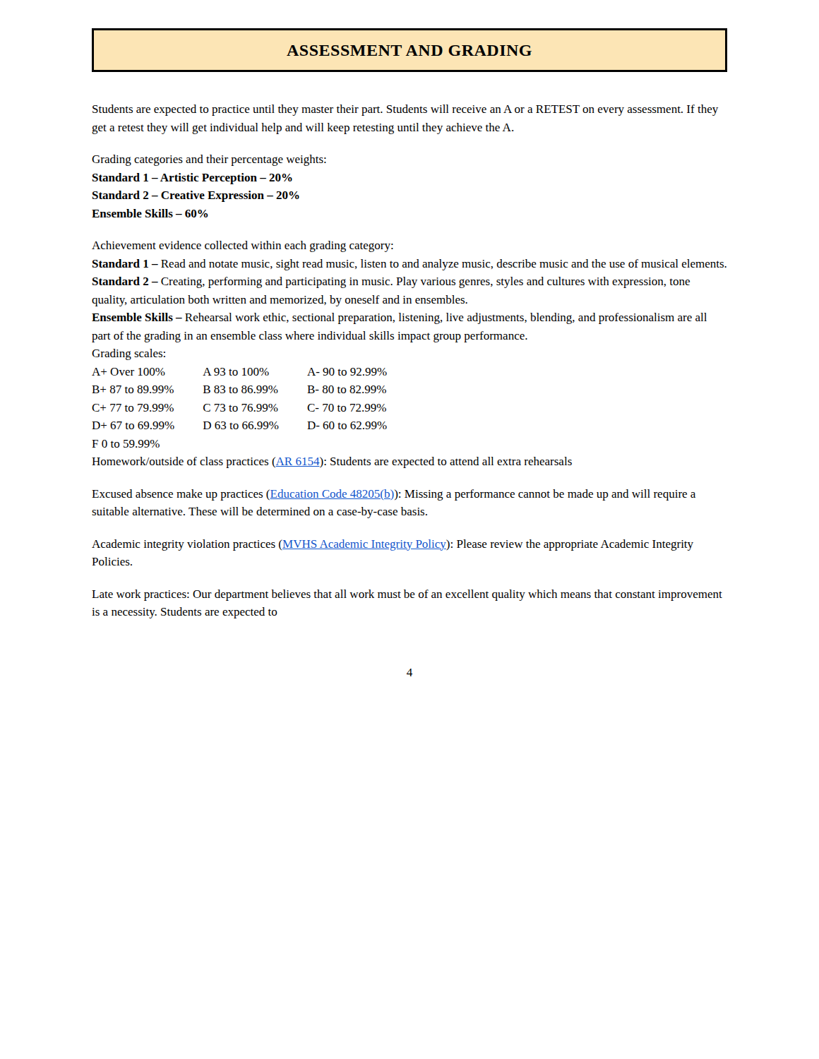ASSESSMENT AND GRADING
Students are expected to practice until they master their part. Students will receive an A or a RETEST on every assessment. If they get a retest they will get individual help and will keep retesting until they achieve the A.
Grading categories and their percentage weights:
Standard 1 – Artistic Perception – 20%
Standard 2 – Creative Expression – 20%
Ensemble Skills – 60%
Achievement evidence collected within each grading category:
Standard 1 – Read and notate music, sight read music, listen to and analyze music, describe music and the use of musical elements.
Standard 2 – Creating, performing and participating in music. Play various genres, styles and cultures with expression, tone quality, articulation both written and memorized, by oneself and in ensembles.
Ensemble Skills – Rehearsal work ethic, sectional preparation, listening, live adjustments, blending, and professionalism are all part of the grading in an ensemble class where individual skills impact group performance.
Grading scales:
| A+ Over 100% | A 93 to 100% | A- 90 to 92.99% |
| B+ 87 to 89.99% | B 83 to 86.99% | B- 80 to 82.99% |
| C+ 77 to 79.99% | C 73 to 76.99% | C- 70 to 72.99% |
| D+ 67 to 69.99% | D 63 to 66.99% | D- 60 to 62.99% |
| F 0 to 59.99% | | |
Homework/outside of class practices (AR 6154): Students are expected to attend all extra rehearsals
Excused absence make up practices (Education Code 48205(b)): Missing a performance cannot be made up and will require a suitable alternative. These will be determined on a case-by-case basis.
Academic integrity violation practices (MVHS Academic Integrity Policy): Please review the appropriate Academic Integrity Policies.
Late work practices: Our department believes that all work must be of an excellent quality which means that constant improvement is a necessity. Students are expected to
4